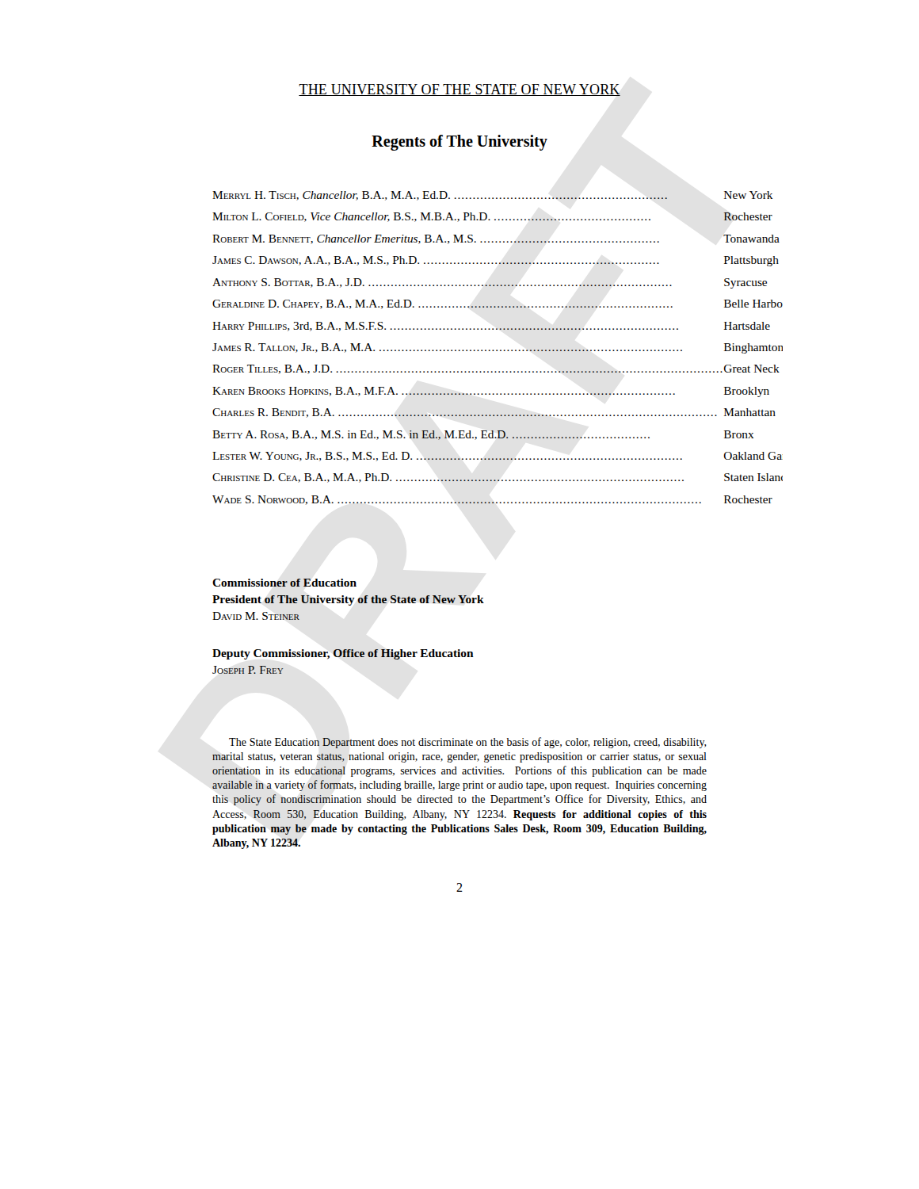DRAFT
The University of the State of New York
Regents of The University
| Merryl H. Tisch , Chancellor, B.A., M.A., Ed.D. ......................................................... | New York |
| Milton L. Cofield , Vice Chancellor, B.S., M.B.A., Ph.D. .......................................... | Rochester |
| Robert M. Bennett , Chancellor Emeritus, B.A., M.S. ................................................ | Tonawanda |
| James C. Dawson , A.A., B.A., M.S., Ph.D. ............................................................... | Plattsburgh |
| Anthony S. Bottar , B.A., J.D. ................................................................................. | Syracuse |
| Geraldine D. Chapey , B.A., M.A., Ed.D. .................................................................... | Belle Harbor |
| Harry Phillips , 3rd, B.A., M.S.F.S. ............................................................................. | Hartsdale |
| James R. Tallon , Jr. , B.A., M.A. ................................................................................. | Binghamton |
| Roger Tilles , B.A., J.D. ....................................................................................................... | Great Neck |
| Karen Brooks Hopkins , B.A., M.F.A. ......................................................................... | Brooklyn |
| Charles R. Bendit , B.A. ..................................................................................................... | Manhattan |
| Betty A. Rosa , B.A., M.S. in Ed., M.S. in Ed., M.Ed., Ed.D. ..................................... | Bronx |
| Lester W. Young , Jr. , B.S., M.S., Ed. D. ....................................................................... | Oakland Gardens |
| Christine D. Cea , B.A., M.A., Ph.D. ............................................................................. | Staten Island |
| Wade S. Norwood , B.A. ................................................................................................. | Rochester |
Commissioner of Education
President of The University of the State of New York
David M. Steiner
Deputy Commissioner, Office of Higher Education
Joseph P. Frey
The State Education Department does not discriminate on the basis of age, color, religion, creed, disability, marital status, veteran status, national origin, race, gender, genetic predisposition or carrier status, or sexual orientation in its educational programs, services and activities. Portions of this publication can be made available in a variety of formats, including braille, large print or audio tape, upon request. Inquiries concerning this policy of nondiscrimination should be directed to the Department’s Office for Diversity, Ethics, and Access, Room 530, Education Building, Albany, NY 12234. Requests for additional copies of this publication may be made by contacting the Publications Sales Desk, Room 309, Education Building, Albany, NY 12234.
2